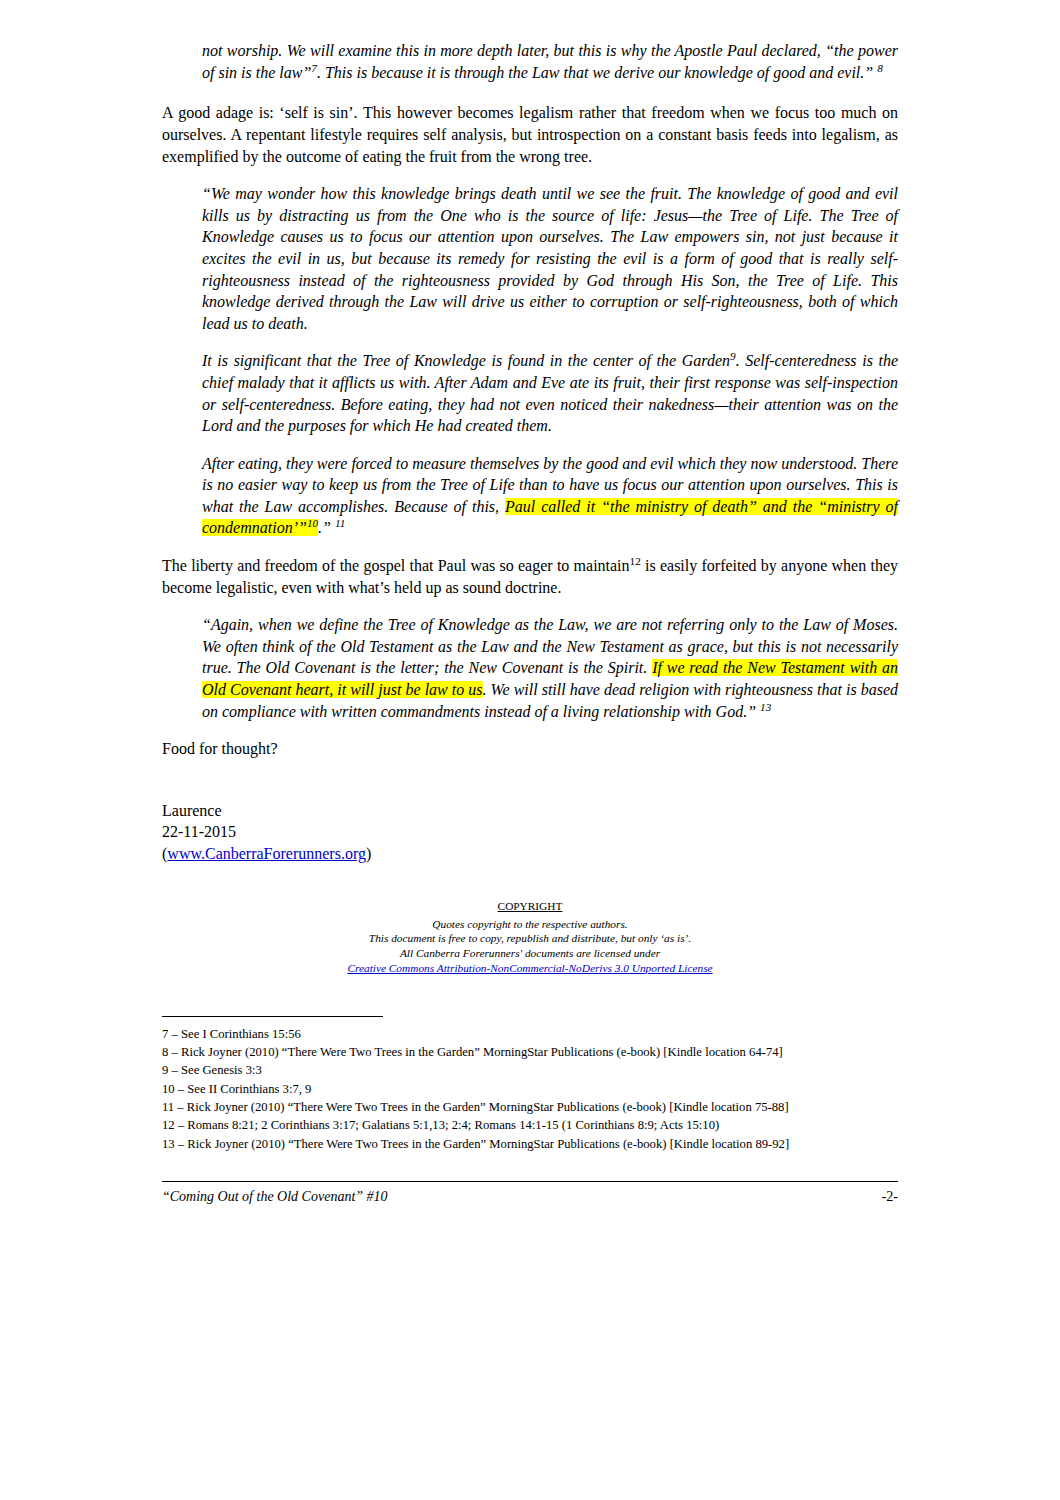not worship. We will examine this in more depth later, but this is why the Apostle Paul declared, “the power of sin is the law”7. This is because it is through the Law that we derive our knowledge of good and evil.” 8
A good adage is: ‘self is sin’. This however becomes legalism rather that freedom when we focus too much on ourselves. A repentant lifestyle requires self analysis, but introspection on a constant basis feeds into legalism, as exemplified by the outcome of eating the fruit from the wrong tree.
“We may wonder how this knowledge brings death until we see the fruit. The knowledge of good and evil kills us by distracting us from the One who is the source of life: Jesus—the Tree of Life. The Tree of Knowledge causes us to focus our attention upon ourselves. The Law empowers sin, not just because it excites the evil in us, but because its remedy for resisting the evil is a form of good that is really self-righteousness instead of the righteousness provided by God through His Son, the Tree of Life. This knowledge derived through the Law will drive us either to corruption or self-righteousness, both of which lead us to death.
It is significant that the Tree of Knowledge is found in the center of the Garden9. Self-centeredness is the chief malady that it afflicts us with. After Adam and Eve ate its fruit, their first response was self-inspection or self-centeredness. Before eating, they had not even noticed their nakedness—their attention was on the Lord and the purposes for which He had created them.
After eating, they were forced to measure themselves by the good and evil which they now understood. There is no easier way to keep us from the Tree of Life than to have us focus our attention upon ourselves. This is what the Law accomplishes. Because of this, Paul called it “the ministry of death” and the “ministry of condemnation’”10.” 11
The liberty and freedom of the gospel that Paul was so eager to maintain12 is easily forfeited by anyone when they become legalistic, even with what’s held up as sound doctrine.
“Again, when we define the Tree of Knowledge as the Law, we are not referring only to the Law of Moses. We often think of the Old Testament as the Law and the New Testament as grace, but this is not necessarily true. The Old Covenant is the letter; the New Covenant is the Spirit. If we read the New Testament with an Old Covenant heart, it will just be law to us. We will still have dead religion with righteousness that is based on compliance with written commandments instead of a living relationship with God.” 13
Food for thought?
Laurence
22-11-2015
(www.CanberraForerunners.org)
COPYRIGHT Quotes copyright to the respective authors.
This document is free to copy, republish and distribute, but only ‘as is’.
All Canberra Forerunners' documents are licensed under
Creative Commons Attribution-NonCommercial-NoDerivs 3.0 Unported License
7 – See I Corinthians 15:56
8 – Rick Joyner (2010) “There Were Two Trees in the Garden” MorningStar Publications (e-book) [Kindle location 64-74]
9 – See Genesis 3:3
10 – See II Corinthians 3:7, 9
11 – Rick Joyner (2010) “There Were Two Trees in the Garden” MorningStar Publications (e-book) [Kindle location 75-88]
12 – Romans 8:21; 2 Corinthians 3:17; Galatians 5:1,13; 2:4; Romans 14:1-15 (1 Corinthians 8:9; Acts 15:10)
13 – Rick Joyner (2010) “There Were Two Trees in the Garden” MorningStar Publications (e-book) [Kindle location 89-92]
“Coming Out of the Old Covenant” #10 -2-